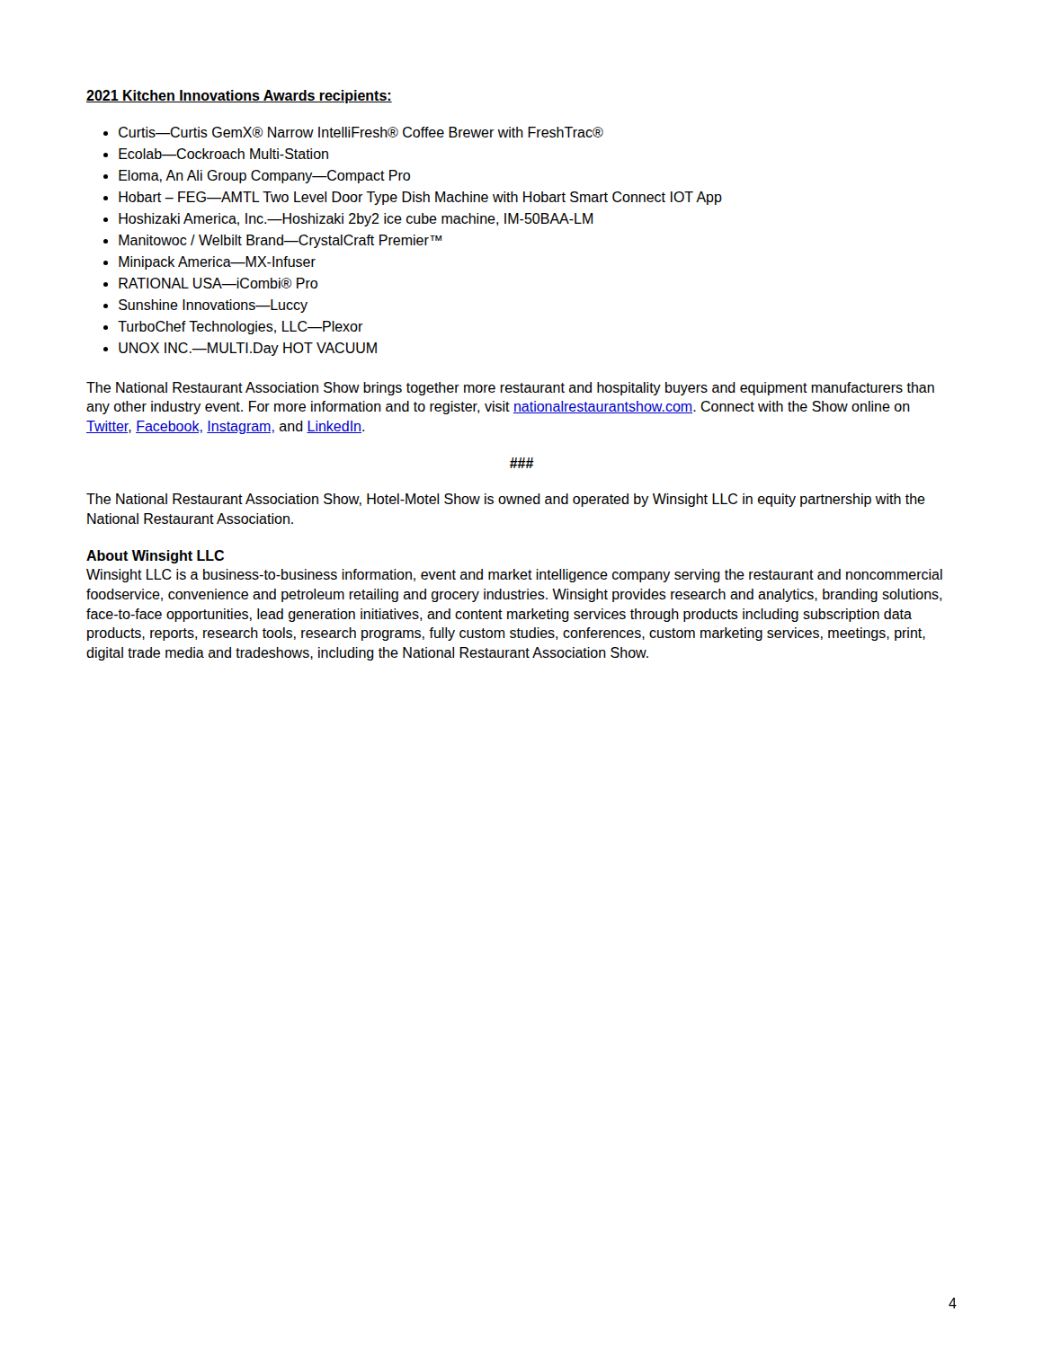2021 Kitchen Innovations Awards recipients:
Curtis—Curtis GemX® Narrow IntelliFresh® Coffee Brewer with FreshTrac®
Ecolab—Cockroach Multi-Station
Eloma, An Ali Group Company—Compact Pro
Hobart – FEG—AMTL Two Level Door Type Dish Machine with Hobart Smart Connect IOT App
Hoshizaki America, Inc.—Hoshizaki 2by2 ice cube machine, IM-50BAA-LM
Manitowoc / Welbilt Brand—CrystalCraft Premier™
Minipack America—MX-Infuser
RATIONAL USA—iCombi® Pro
Sunshine Innovations—Luccy
TurboChef Technologies, LLC—Plexor
UNOX INC.—MULTI.Day HOT VACUUM
The National Restaurant Association Show brings together more restaurant and hospitality buyers and equipment manufacturers than any other industry event. For more information and to register, visit nationalrestaurantshow.com. Connect with the Show online on Twitter, Facebook, Instagram, and LinkedIn.
###
The National Restaurant Association Show, Hotel-Motel Show is owned and operated by Winsight LLC in equity partnership with the National Restaurant Association.
About Winsight LLC
Winsight LLC is a business-to-business information, event and market intelligence company serving the restaurant and noncommercial foodservice, convenience and petroleum retailing and grocery industries. Winsight provides research and analytics, branding solutions, face-to-face opportunities, lead generation initiatives, and content marketing services through products including subscription data products, reports, research tools, research programs, fully custom studies, conferences, custom marketing services, meetings, print, digital trade media and tradeshows, including the National Restaurant Association Show.
4